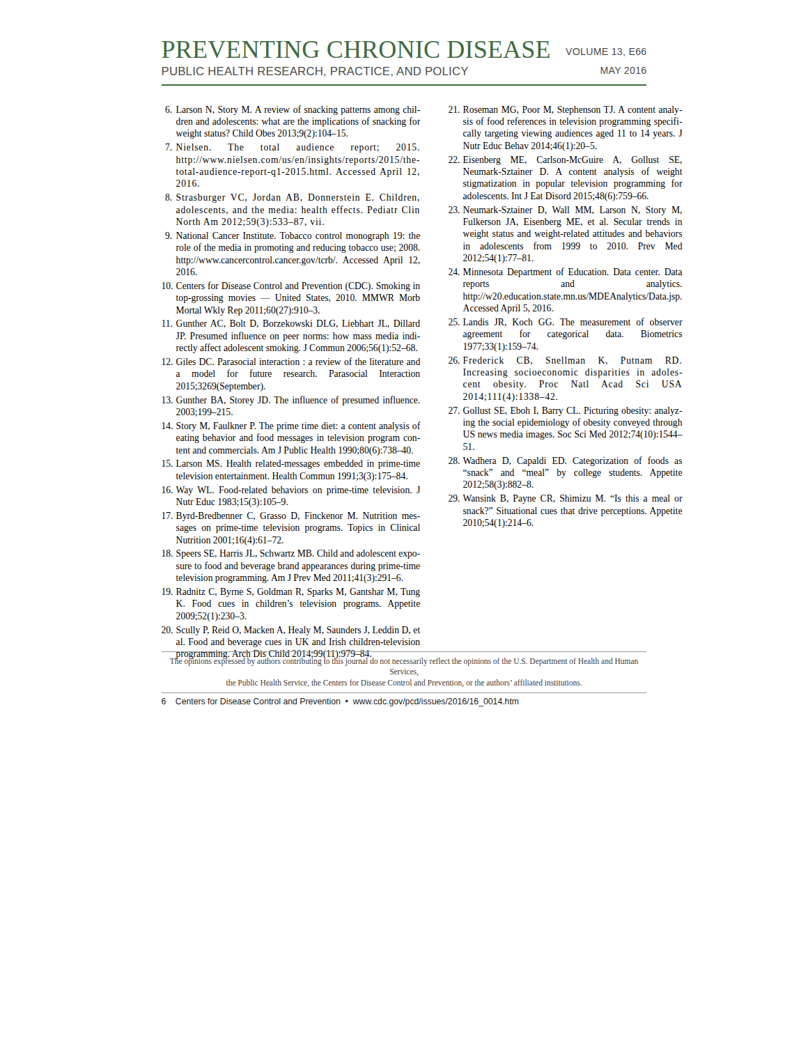PREVENTING CHRONIC DISEASE
PUBLIC HEALTH RESEARCH, PRACTICE, AND POLICY
VOLUME 13, E66
MAY 2016
6. Larson N, Story M. A review of snacking patterns among children and adolescents: what are the implications of snacking for weight status? Child Obes 2013;9(2):104–15.
7. Nielsen. The total audience report; 2015. http://www.nielsen.com/us/en/insights/reports/2015/the-total-audience-report-q1-2015.html. Accessed April 12, 2016.
8. Strasburger VC, Jordan AB, Donnerstein E. Children, adolescents, and the media: health effects. Pediatr Clin North Am 2012;59(3):533–87, vii.
9. National Cancer Institute. Tobacco control monograph 19: the role of the media in promoting and reducing tobacco use; 2008. http://www.cancercontrol.cancer.gov/tcrb/. Accessed April 12, 2016.
10. Centers for Disease Control and Prevention (CDC). Smoking in top-grossing movies — United States, 2010. MMWR Morb Mortal Wkly Rep 2011;60(27):910–3.
11. Gunther AC, Bolt D, Borzekowski DLG, Liebhart JL, Dillard JP. Presumed influence on peer norms: how mass media indirectly affect adolescent smoking. J Commun 2006;56(1):52–68.
12. Giles DC. Parasocial interaction : a review of the literature and a model for future research. Parasocial Interaction 2015;3269(September).
13. Gunther BA, Storey JD. The influence of presumed influence. 2003;199–215.
14. Story M, Faulkner P. The prime time diet: a content analysis of eating behavior and food messages in television program content and commercials. Am J Public Health 1990;80(6):738–40.
15. Larson MS. Health related-messages embedded in prime-time television entertainment. Health Commun 1991;3(3):175–84.
16. Way WL. Food-related behaviors on prime-time television. J Nutr Educ 1983;15(3):105–9.
17. Byrd-Bredbenner C, Grasso D, Finckenor M. Nutrition messages on prime-time television programs. Topics in Clinical Nutrition 2001;16(4):61–72.
18. Speers SE, Harris JL, Schwartz MB. Child and adolescent exposure to food and beverage brand appearances during prime-time television programming. Am J Prev Med 2011;41(3):291–6.
19. Radnitz C, Byrne S, Goldman R, Sparks M, Gantshar M, Tung K. Food cues in children’s television programs. Appetite 2009;52(1):230–3.
20. Scully P, Reid O, Macken A, Healy M, Saunders J, Leddin D, et al. Food and beverage cues in UK and Irish children-television programming. Arch Dis Child 2014;99(11):979–84.
21. Roseman MG, Poor M, Stephenson TJ. A content analysis of food references in television programming specifically targeting viewing audiences aged 11 to 14 years. J Nutr Educ Behav 2014;46(1):20–5.
22. Eisenberg ME, Carlson-McGuire A, Gollust SE, Neumark-Sztainer D. A content analysis of weight stigmatization in popular television programming for adolescents. Int J Eat Disord 2015;48(6):759–66.
23. Neumark-Sztainer D, Wall MM, Larson N, Story M, Fulkerson JA, Eisenberg ME, et al. Secular trends in weight status and weight-related attitudes and behaviors in adolescents from 1999 to 2010. Prev Med 2012;54(1):77–81.
24. Minnesota Department of Education. Data center. Data reports and analytics. http://w20.education.state.mn.us/MDEAnalytics/Data.jsp. Accessed April 5, 2016.
25. Landis JR, Koch GG. The measurement of observer agreement for categorical data. Biometrics 1977;33(1):159–74.
26. Frederick CB, Snellman K, Putnam RD. Increasing socioeconomic disparities in adolescent obesity. Proc Natl Acad Sci USA 2014;111(4):1338–42.
27. Gollust SE, Eboh I, Barry CL. Picturing obesity: analyzing the social epidemiology of obesity conveyed through US news media images. Soc Sci Med 2012;74(10):1544–51.
28. Wadhera D, Capaldi ED. Categorization of foods as “snack” and “meal” by college students. Appetite 2012;58(3):882–8.
29. Wansink B, Payne CR, Shimizu M. “Is this a meal or snack?” Situational cues that drive perceptions. Appetite 2010;54(1):214–6.
The opinions expressed by authors contributing to this journal do not necessarily reflect the opinions of the U.S. Department of Health and Human Services,
the Public Health Service, the Centers for Disease Control and Prevention, or the authors’ affiliated institutions.
6 Centers for Disease Control and Prevention • www.cdc.gov/pcd/issues/2016/16_0014.htm